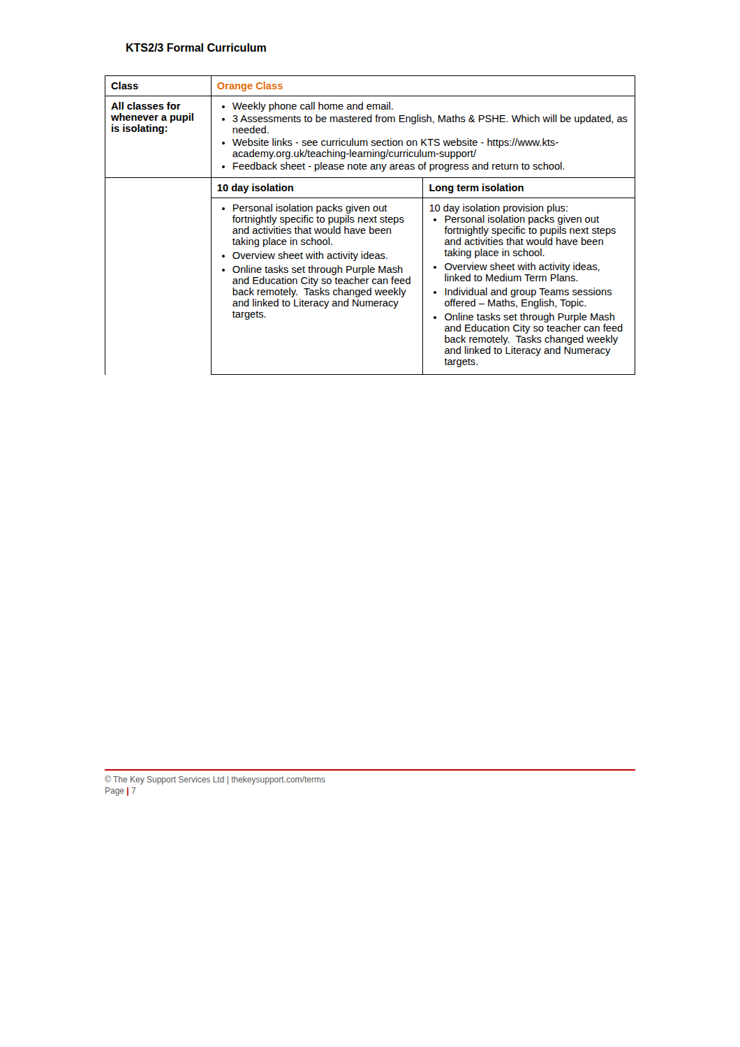KTS2/3 Formal Curriculum
| Class | Orange Class |
| All classes for whenever a pupil is isolating: | Weekly phone call home and email. 3 Assessments to be mastered from English, Maths & PSHE. Which will be updated, as needed. Website links - see curriculum section on KTS website - https://www.kts-academy.org.uk/teaching-learning/curriculum-support/ Feedback sheet - please note any areas of progress and return to school. |
| | 10 day isolation | Long term isolation |
| | Personal isolation packs given out fortnightly specific to pupils next steps and activities that would have been taking place in school. Overview sheet with activity ideas. Online tasks set through Purple Mash and Education City so teacher can feed back remotely. Tasks changed weekly and linked to Literacy and Numeracy targets. | 10 day isolation provision plus: Personal isolation packs given out fortnightly specific to pupils next steps and activities that would have been taking place in school. Overview sheet with activity ideas, linked to Medium Term Plans. Individual and group Teams sessions offered – Maths, English, Topic. Online tasks set through Purple Mash and Education City so teacher can feed back remotely. Tasks changed weekly and linked to Literacy and Numeracy targets. |
© The Key Support Services Ltd | thekeysupport.com/terms
Page | 7